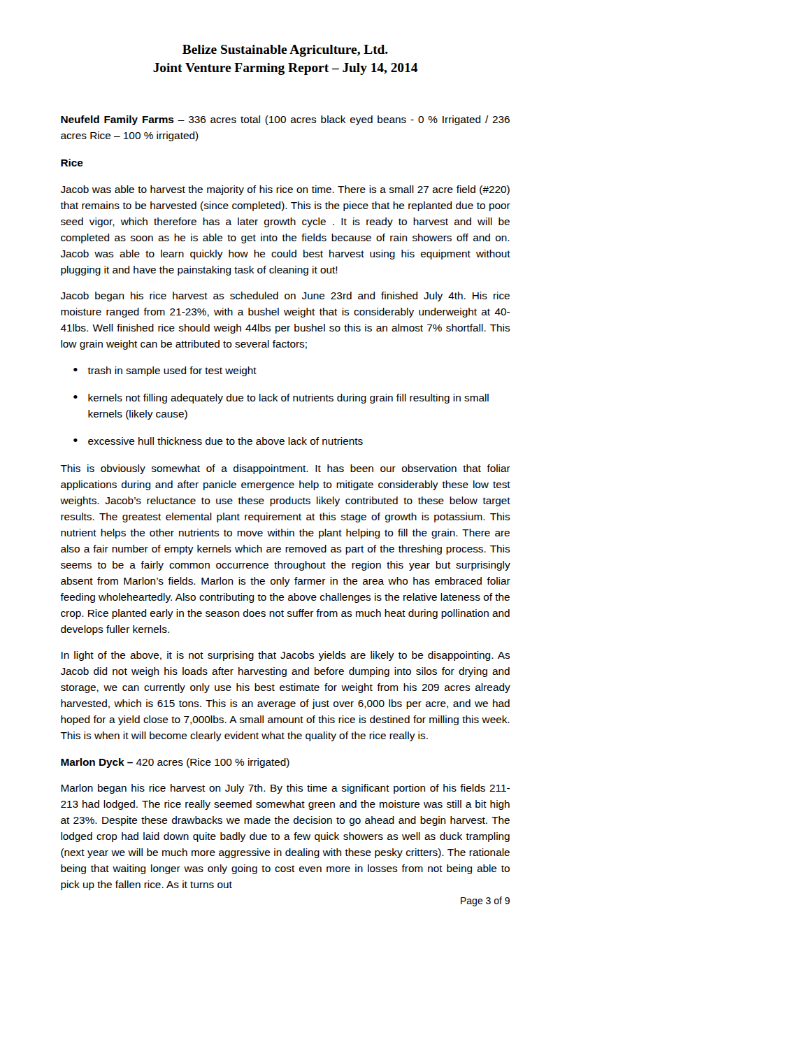Belize Sustainable Agriculture, Ltd. Joint Venture Farming Report – July 14, 2014
Neufeld Family Farms – 336 acres total (100 acres black eyed beans - 0 % Irrigated / 236 acres Rice – 100 % irrigated)
Rice
Jacob was able to harvest the majority of his rice on time. There is a small 27 acre field (#220) that remains to be harvested (since completed). This is the piece that he replanted due to poor seed vigor, which therefore has a later growth cycle . It is ready to harvest and will be completed as soon as he is able to get into the fields because of rain showers off and on. Jacob was able to learn quickly how he could best harvest using his equipment without plugging it and have the painstaking task of cleaning it out!
Jacob began his rice harvest as scheduled on June 23rd and finished July 4th. His rice moisture ranged from 21-23%, with a bushel weight that is considerably underweight at 40-41lbs. Well finished rice should weigh 44lbs per bushel so this is an almost 7% shortfall. This low grain weight can be attributed to several factors;
trash in sample used for test weight
kernels not filling adequately due to lack of nutrients during grain fill resulting in small kernels (likely cause)
excessive hull thickness due to the above lack of nutrients
This is obviously somewhat of a disappointment. It has been our observation that foliar applications during and after panicle emergence help to mitigate considerably these low test weights. Jacob’s reluctance to use these products likely contributed to these below target results. The greatest elemental plant requirement at this stage of growth is potassium. This nutrient helps the other nutrients to move within the plant helping to fill the grain. There are also a fair number of empty kernels which are removed as part of the threshing process. This seems to be a fairly common occurrence throughout the region this year but surprisingly absent from Marlon’s fields. Marlon is the only farmer in the area who has embraced foliar feeding wholeheartedly. Also contributing to the above challenges is the relative lateness of the crop. Rice planted early in the season does not suffer from as much heat during pollination and develops fuller kernels.
In light of the above, it is not surprising that Jacobs yields are likely to be disappointing. As Jacob did not weigh his loads after harvesting and before dumping into silos for drying and storage, we can currently only use his best estimate for weight from his 209 acres already harvested, which is 615 tons. This is an average of just over 6,000 lbs per acre, and we had hoped for a yield close to 7,000lbs. A small amount of this rice is destined for milling this week. This is when it will become clearly evident what the quality of the rice really is.
Marlon Dyck – 420 acres (Rice 100 % irrigated)
Marlon began his rice harvest on July 7th. By this time a significant portion of his fields 211-213 had lodged. The rice really seemed somewhat green and the moisture was still a bit high at 23%. Despite these drawbacks we made the decision to go ahead and begin harvest. The lodged crop had laid down quite badly due to a few quick showers as well as duck trampling (next year we will be much more aggressive in dealing with these pesky critters). The rationale being that waiting longer was only going to cost even more in losses from not being able to pick up the fallen rice. As it turns out
Page 3 of 9